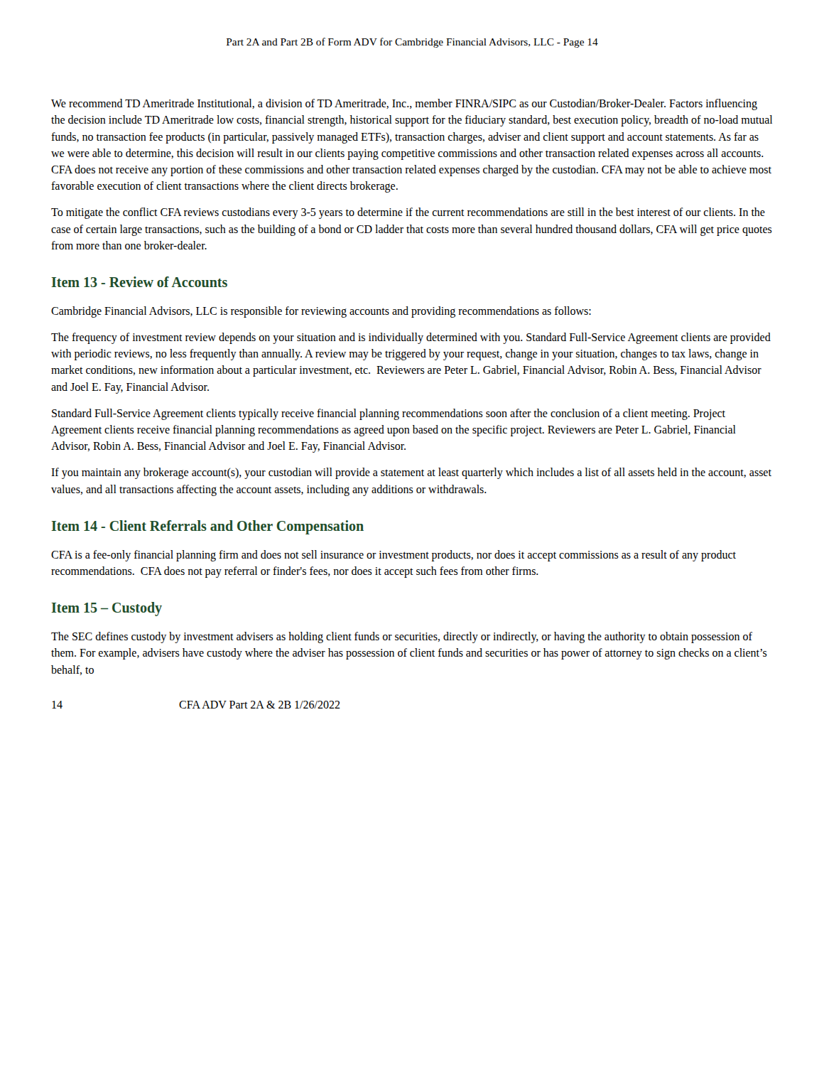Part 2A and Part 2B of Form ADV for Cambridge Financial Advisors, LLC - Page 14
We recommend TD Ameritrade Institutional, a division of TD Ameritrade, Inc., member FINRA/SIPC as our Custodian/Broker-Dealer. Factors influencing the decision include TD Ameritrade low costs, financial strength, historical support for the fiduciary standard, best execution policy, breadth of no-load mutual funds, no transaction fee products (in particular, passively managed ETFs), transaction charges, adviser and client support and account statements. As far as we were able to determine, this decision will result in our clients paying competitive commissions and other transaction related expenses across all accounts. CFA does not receive any portion of these commissions and other transaction related expenses charged by the custodian. CFA may not be able to achieve most favorable execution of client transactions where the client directs brokerage.
To mitigate the conflict CFA reviews custodians every 3-5 years to determine if the current recommendations are still in the best interest of our clients. In the case of certain large transactions, such as the building of a bond or CD ladder that costs more than several hundred thousand dollars, CFA will get price quotes from more than one broker-dealer.
Item 13 - Review of Accounts
Cambridge Financial Advisors, LLC is responsible for reviewing accounts and providing recommendations as follows:
The frequency of investment review depends on your situation and is individually determined with you. Standard Full-Service Agreement clients are provided with periodic reviews, no less frequently than annually. A review may be triggered by your request, change in your situation, changes to tax laws, change in market conditions, new information about a particular investment, etc. Reviewers are Peter L. Gabriel, Financial Advisor, Robin A. Bess, Financial Advisor and Joel E. Fay, Financial Advisor.
Standard Full-Service Agreement clients typically receive financial planning recommendations soon after the conclusion of a client meeting. Project Agreement clients receive financial planning recommendations as agreed upon based on the specific project. Reviewers are Peter L. Gabriel, Financial Advisor, Robin A. Bess, Financial Advisor and Joel E. Fay, Financial Advisor.
If you maintain any brokerage account(s), your custodian will provide a statement at least quarterly which includes a list of all assets held in the account, asset values, and all transactions affecting the account assets, including any additions or withdrawals.
Item 14 - Client Referrals and Other Compensation
CFA is a fee-only financial planning firm and does not sell insurance or investment products, nor does it accept commissions as a result of any product recommendations. CFA does not pay referral or finder's fees, nor does it accept such fees from other firms.
Item 15 – Custody
The SEC defines custody by investment advisers as holding client funds or securities, directly or indirectly, or having the authority to obtain possession of them. For example, advisers have custody where the adviser has possession of client funds and securities or has power of attorney to sign checks on a client’s behalf, to
14 CFA ADV Part 2A & 2B 1/26/2022